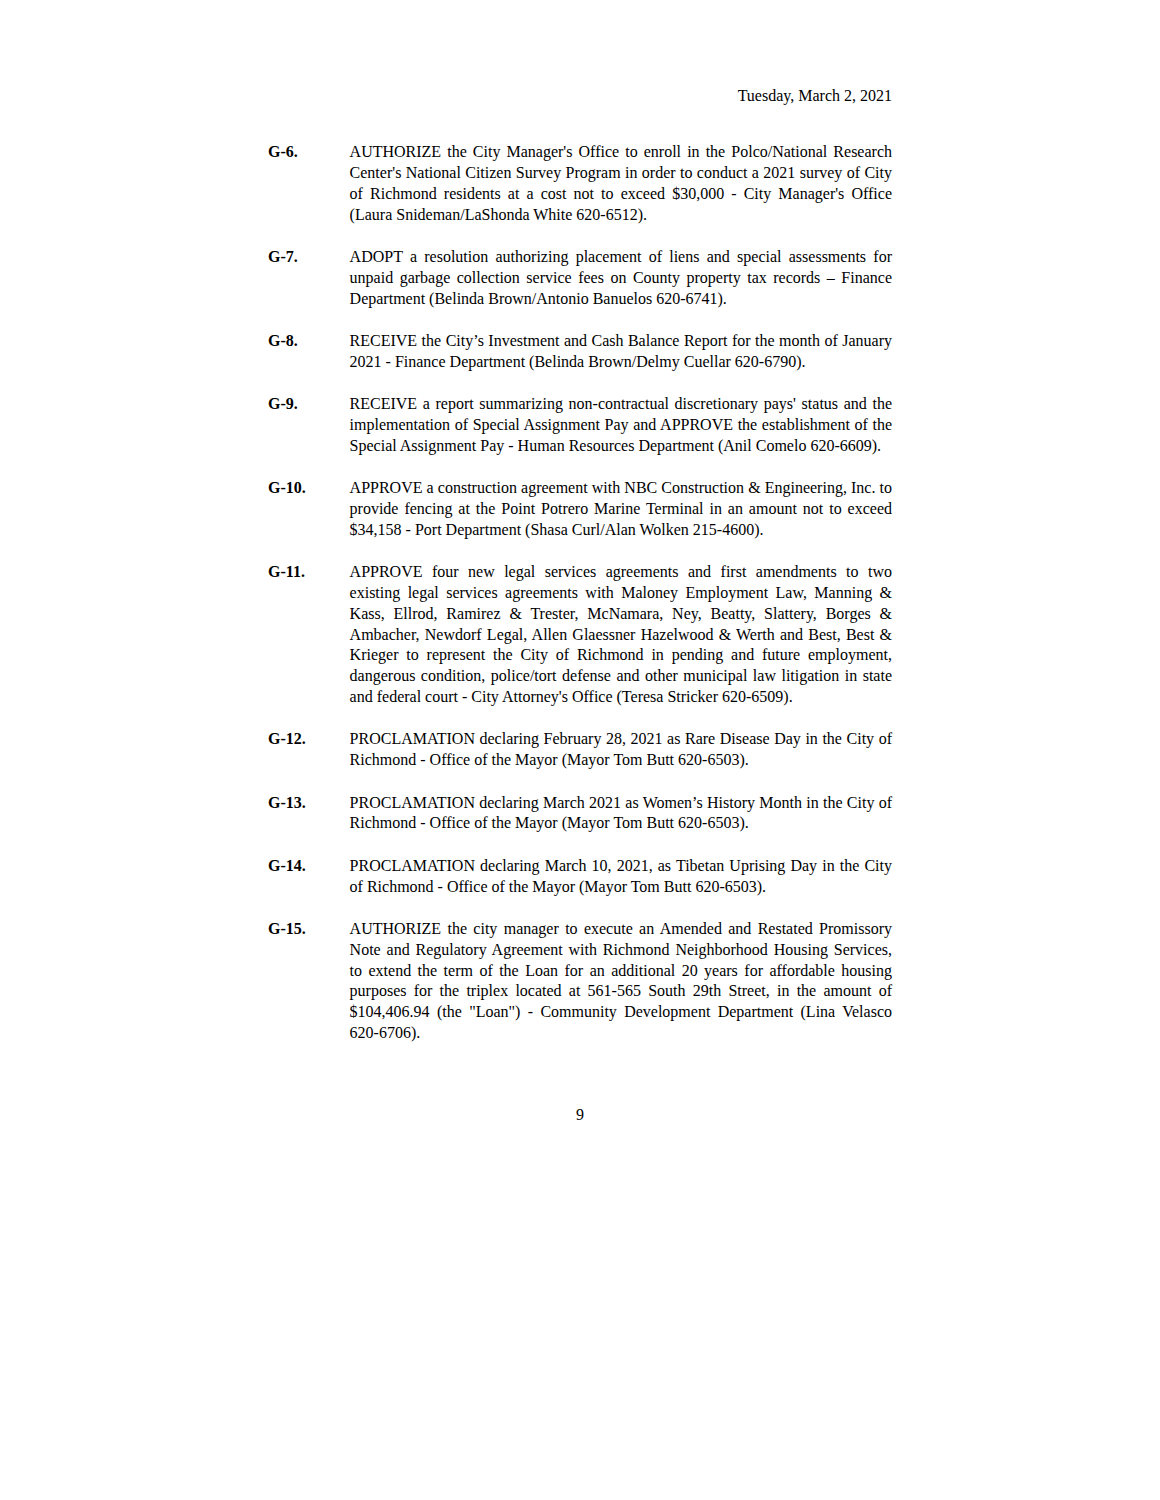Tuesday, March 2, 2021
| G-6. | AUTHORIZE the City Manager's Office to enroll in the Polco/National Research Center's National Citizen Survey Program in order to conduct a 2021 survey of City of Richmond residents at a cost not to exceed $30,000 - City Manager's Office (Laura Snideman/LaShonda White 620-6512). |
| G-7. | ADOPT a resolution authorizing placement of liens and special assessments for unpaid garbage collection service fees on County property tax records – Finance Department (Belinda Brown/Antonio Banuelos 620-6741). |
| G-8. | RECEIVE the City’s Investment and Cash Balance Report for the month of January 2021 - Finance Department (Belinda Brown/Delmy Cuellar 620-6790). |
| G-9. | RECEIVE a report summarizing non-contractual discretionary pays' status and the implementation of Special Assignment Pay and APPROVE the establishment of the Special Assignment Pay - Human Resources Department (Anil Comelo 620-6609). |
| G-10. | APPROVE a construction agreement with NBC Construction & Engineering, Inc. to provide fencing at the Point Potrero Marine Terminal in an amount not to exceed $34,158 - Port Department (Shasa Curl/Alan Wolken 215-4600). |
| G-11. | APPROVE four new legal services agreements and first amendments to two existing legal services agreements with Maloney Employment Law, Manning & Kass, Ellrod, Ramirez & Trester, McNamara, Ney, Beatty, Slattery, Borges & Ambacher, Newdorf Legal, Allen Glaessner Hazelwood & Werth and Best, Best & Krieger to represent the City of Richmond in pending and future employment, dangerous condition, police/tort defense and other municipal law litigation in state and federal court - City Attorney's Office (Teresa Stricker 620-6509). |
| G-12. | PROCLAMATION declaring February 28, 2021 as Rare Disease Day in the City of Richmond - Office of the Mayor (Mayor Tom Butt 620-6503). |
| G-13. | PROCLAMATION declaring March 2021 as Women’s History Month in the City of Richmond - Office of the Mayor (Mayor Tom Butt 620-6503). |
| G-14. | PROCLAMATION declaring March 10, 2021, as Tibetan Uprising Day in the City of Richmond - Office of the Mayor (Mayor Tom Butt 620-6503). |
| G-15. | AUTHORIZE the city manager to execute an Amended and Restated Promissory Note and Regulatory Agreement with Richmond Neighborhood Housing Services, to extend the term of the Loan for an additional 20 years for affordable housing purposes for the triplex located at 561-565 South 29th Street, in the amount of $104,406.94 (the "Loan") - Community Development Department (Lina Velasco 620-6706). |
9